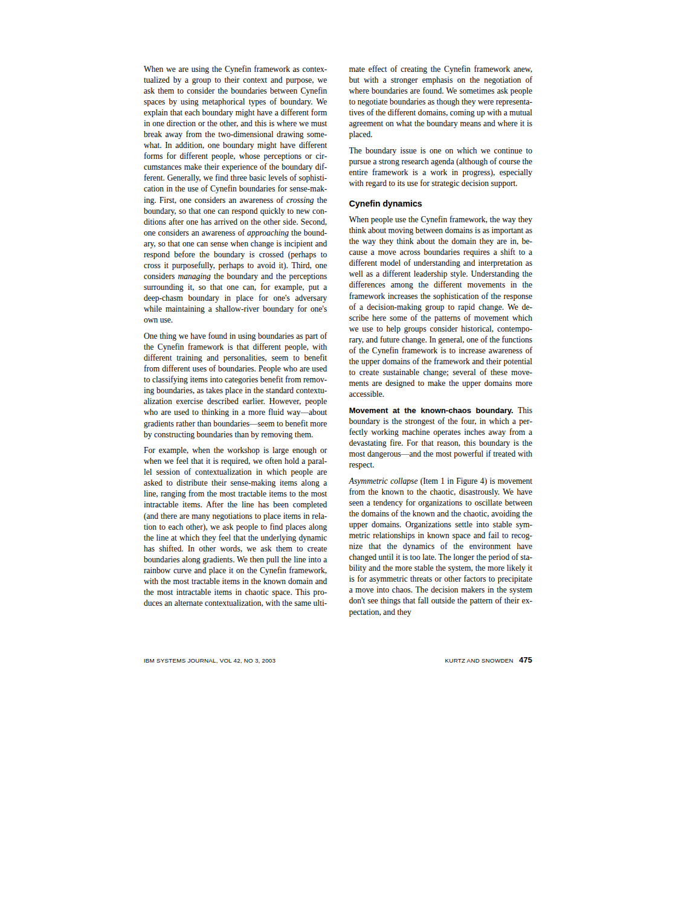When we are using the Cynefin framework as contextualized by a group to their context and purpose, we ask them to consider the boundaries between Cynefin spaces by using metaphorical types of boundary. We explain that each boundary might have a different form in one direction or the other, and this is where we must break away from the two-dimensional drawing somewhat. In addition, one boundary might have different forms for different people, whose perceptions or circumstances make their experience of the boundary different. Generally, we find three basic levels of sophistication in the use of Cynefin boundaries for sense-making. First, one considers an awareness of crossing the boundary, so that one can respond quickly to new conditions after one has arrived on the other side. Second, one considers an awareness of approaching the boundary, so that one can sense when change is incipient and respond before the boundary is crossed (perhaps to cross it purposefully, perhaps to avoid it). Third, one considers managing the boundary and the perceptions surrounding it, so that one can, for example, put a deep-chasm boundary in place for one's adversary while maintaining a shallow-river boundary for one's own use.
One thing we have found in using boundaries as part of the Cynefin framework is that different people, with different training and personalities, seem to benefit from different uses of boundaries. People who are used to classifying items into categories benefit from removing boundaries, as takes place in the standard contextualization exercise described earlier. However, people who are used to thinking in a more fluid way—about gradients rather than boundaries—seem to benefit more by constructing boundaries than by removing them.
For example, when the workshop is large enough or when we feel that it is required, we often hold a parallel session of contextualization in which people are asked to distribute their sense-making items along a line, ranging from the most tractable items to the most intractable items. After the line has been completed (and there are many negotiations to place items in relation to each other), we ask people to find places along the line at which they feel that the underlying dynamic has shifted. In other words, we ask them to create boundaries along gradients. We then pull the line into a rainbow curve and place it on the Cynefin framework, with the most tractable items in the known domain and the most intractable items in chaotic space. This produces an alternate contextualization, with the same ultimate effect of creating the Cynefin framework anew, but with a stronger emphasis on the negotiation of where boundaries are found. We sometimes ask people to negotiate boundaries as though they were representatives of the different domains, coming up with a mutual agreement on what the boundary means and where it is placed.
The boundary issue is one on which we continue to pursue a strong research agenda (although of course the entire framework is a work in progress), especially with regard to its use for strategic decision support.
Cynefin dynamics
When people use the Cynefin framework, the way they think about moving between domains is as important as the way they think about the domain they are in, because a move across boundaries requires a shift to a different model of understanding and interpretation as well as a different leadership style. Understanding the differences among the different movements in the framework increases the sophistication of the response of a decision-making group to rapid change. We describe here some of the patterns of movement which we use to help groups consider historical, contemporary, and future change. In general, one of the functions of the Cynefin framework is to increase awareness of the upper domains of the framework and their potential to create sustainable change; several of these movements are designed to make the upper domains more accessible.
Movement at the known-chaos boundary. This boundary is the strongest of the four, in which a perfectly working machine operates inches away from a devastating fire. For that reason, this boundary is the most dangerous—and the most powerful if treated with respect.
Asymmetric collapse (Item 1 in Figure 4) is movement from the known to the chaotic, disastrously. We have seen a tendency for organizations to oscillate between the domains of the known and the chaotic, avoiding the upper domains. Organizations settle into stable symmetric relationships in known space and fail to recognize that the dynamics of the environment have changed until it is too late. The longer the period of stability and the more stable the system, the more likely it is for asymmetric threats or other factors to precipitate a move into chaos. The decision makers in the system don't see things that fall outside the pattern of their expectation, and they
IBM SYSTEMS JOURNAL, VOL 42, NO 3, 2003
KURTZ AND SNOWDEN 475